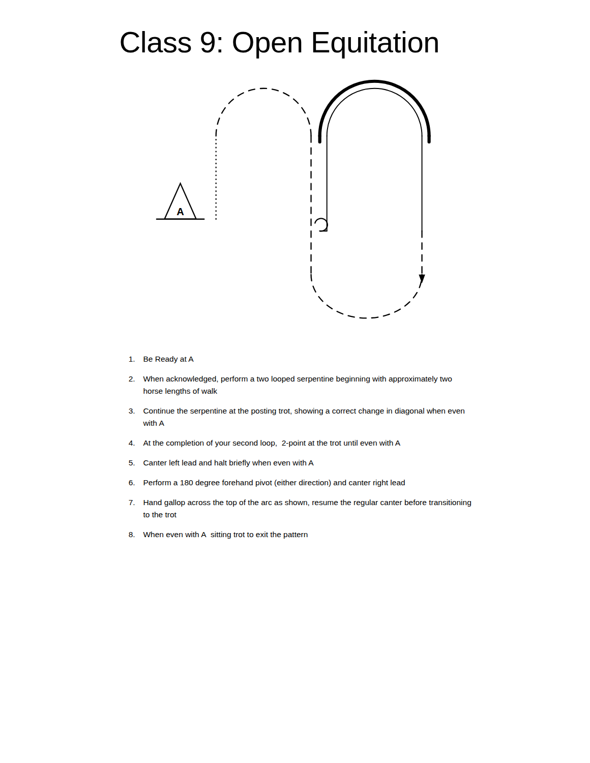Class 9: Open Equitation
A
Be Ready at A
When acknowledged, perform a two looped serpentine beginning with approximately two horse lengths of walk
Continue the serpentine at the posting trot, showing a correct change in diagonal when even with A
At the completion of your second loop, 2-point at the trot until even with A
Canter left lead and halt briefly when even with A
Perform a 180 degree forehand pivot (either direction) and canter right lead
Hand gallop across the top of the arc as shown, resume the regular canter before transitioning to the trot
When even with A sitting trot to exit the pattern